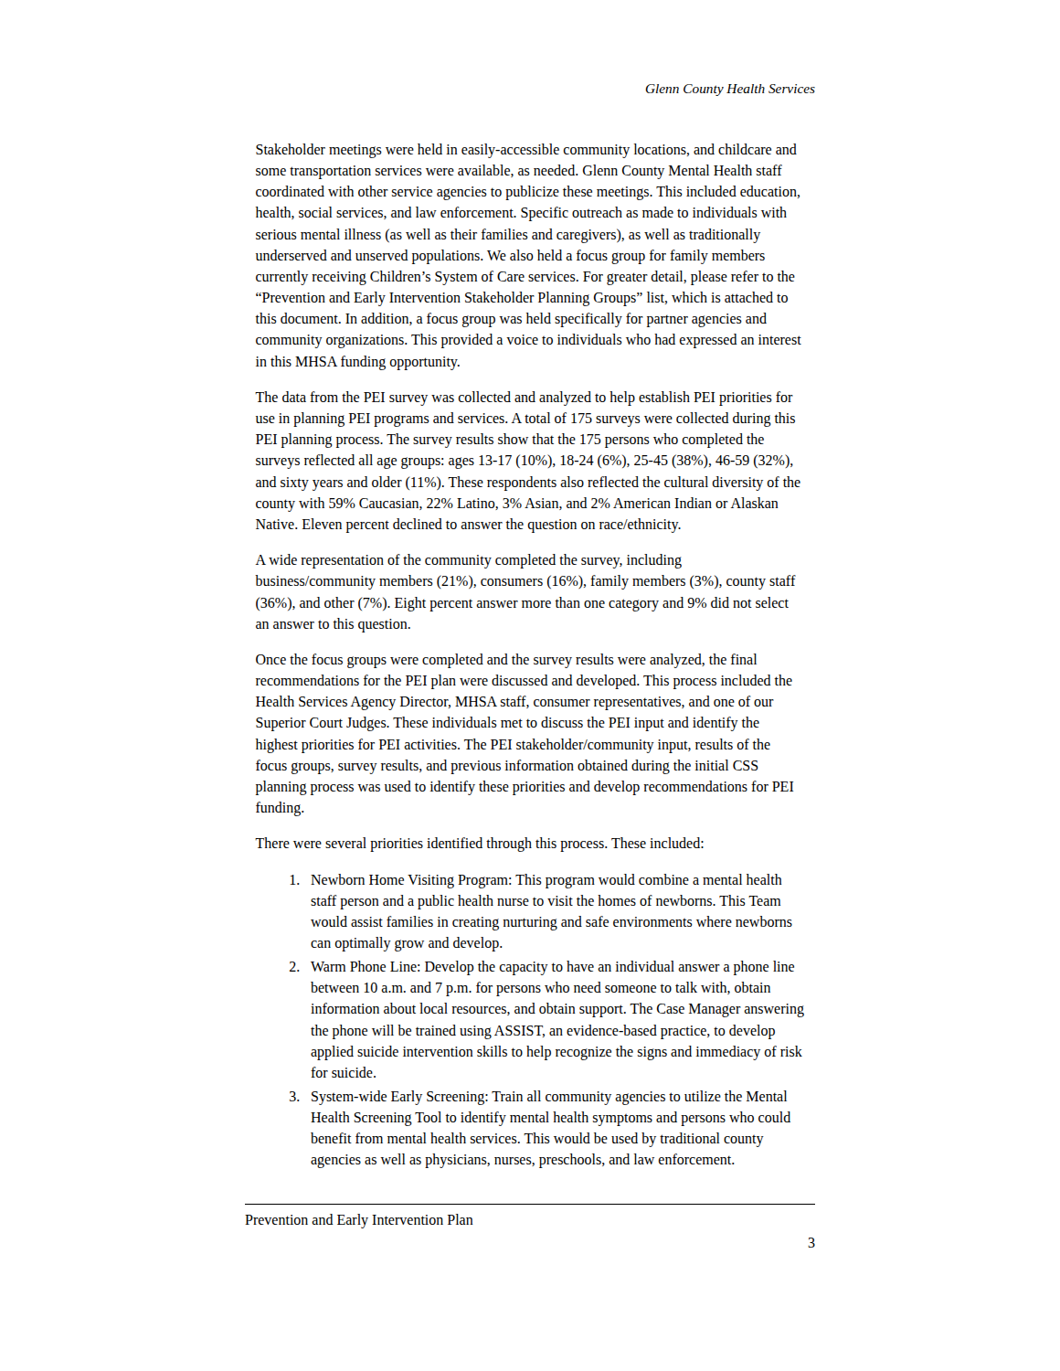Glenn County Health Services
Stakeholder meetings were held in easily-accessible community locations, and childcare and some transportation services were available, as needed. Glenn County Mental Health staff coordinated with other service agencies to publicize these meetings. This included education, health, social services, and law enforcement. Specific outreach as made to individuals with serious mental illness (as well as their families and caregivers), as well as traditionally underserved and unserved populations. We also held a focus group for family members currently receiving Children’s System of Care services. For greater detail, please refer to the “Prevention and Early Intervention Stakeholder Planning Groups” list, which is attached to this document. In addition, a focus group was held specifically for partner agencies and community organizations. This provided a voice to individuals who had expressed an interest in this MHSA funding opportunity.
The data from the PEI survey was collected and analyzed to help establish PEI priorities for use in planning PEI programs and services. A total of 175 surveys were collected during this PEI planning process. The survey results show that the 175 persons who completed the surveys reflected all age groups: ages 13-17 (10%), 18-24 (6%), 25-45 (38%), 46-59 (32%), and sixty years and older (11%). These respondents also reflected the cultural diversity of the county with 59% Caucasian, 22% Latino, 3% Asian, and 2% American Indian or Alaskan Native. Eleven percent declined to answer the question on race/ethnicity.
A wide representation of the community completed the survey, including business/community members (21%), consumers (16%), family members (3%), county staff (36%), and other (7%). Eight percent answer more than one category and 9% did not select an answer to this question.
Once the focus groups were completed and the survey results were analyzed, the final recommendations for the PEI plan were discussed and developed. This process included the Health Services Agency Director, MHSA staff, consumer representatives, and one of our Superior Court Judges. These individuals met to discuss the PEI input and identify the highest priorities for PEI activities. The PEI stakeholder/community input, results of the focus groups, survey results, and previous information obtained during the initial CSS planning process was used to identify these priorities and develop recommendations for PEI funding.
There were several priorities identified through this process. These included:
Newborn Home Visiting Program: This program would combine a mental health staff person and a public health nurse to visit the homes of newborns. This Team would assist families in creating nurturing and safe environments where newborns can optimally grow and develop.
Warm Phone Line: Develop the capacity to have an individual answer a phone line between 10 a.m. and 7 p.m. for persons who need someone to talk with, obtain information about local resources, and obtain support. The Case Manager answering the phone will be trained using ASSIST, an evidence-based practice, to develop applied suicide intervention skills to help recognize the signs and immediacy of risk for suicide.
System-wide Early Screening: Train all community agencies to utilize the Mental Health Screening Tool to identify mental health symptoms and persons who could benefit from mental health services. This would be used by traditional county agencies as well as physicians, nurses, preschools, and law enforcement.
Prevention and Early Intervention Plan 3